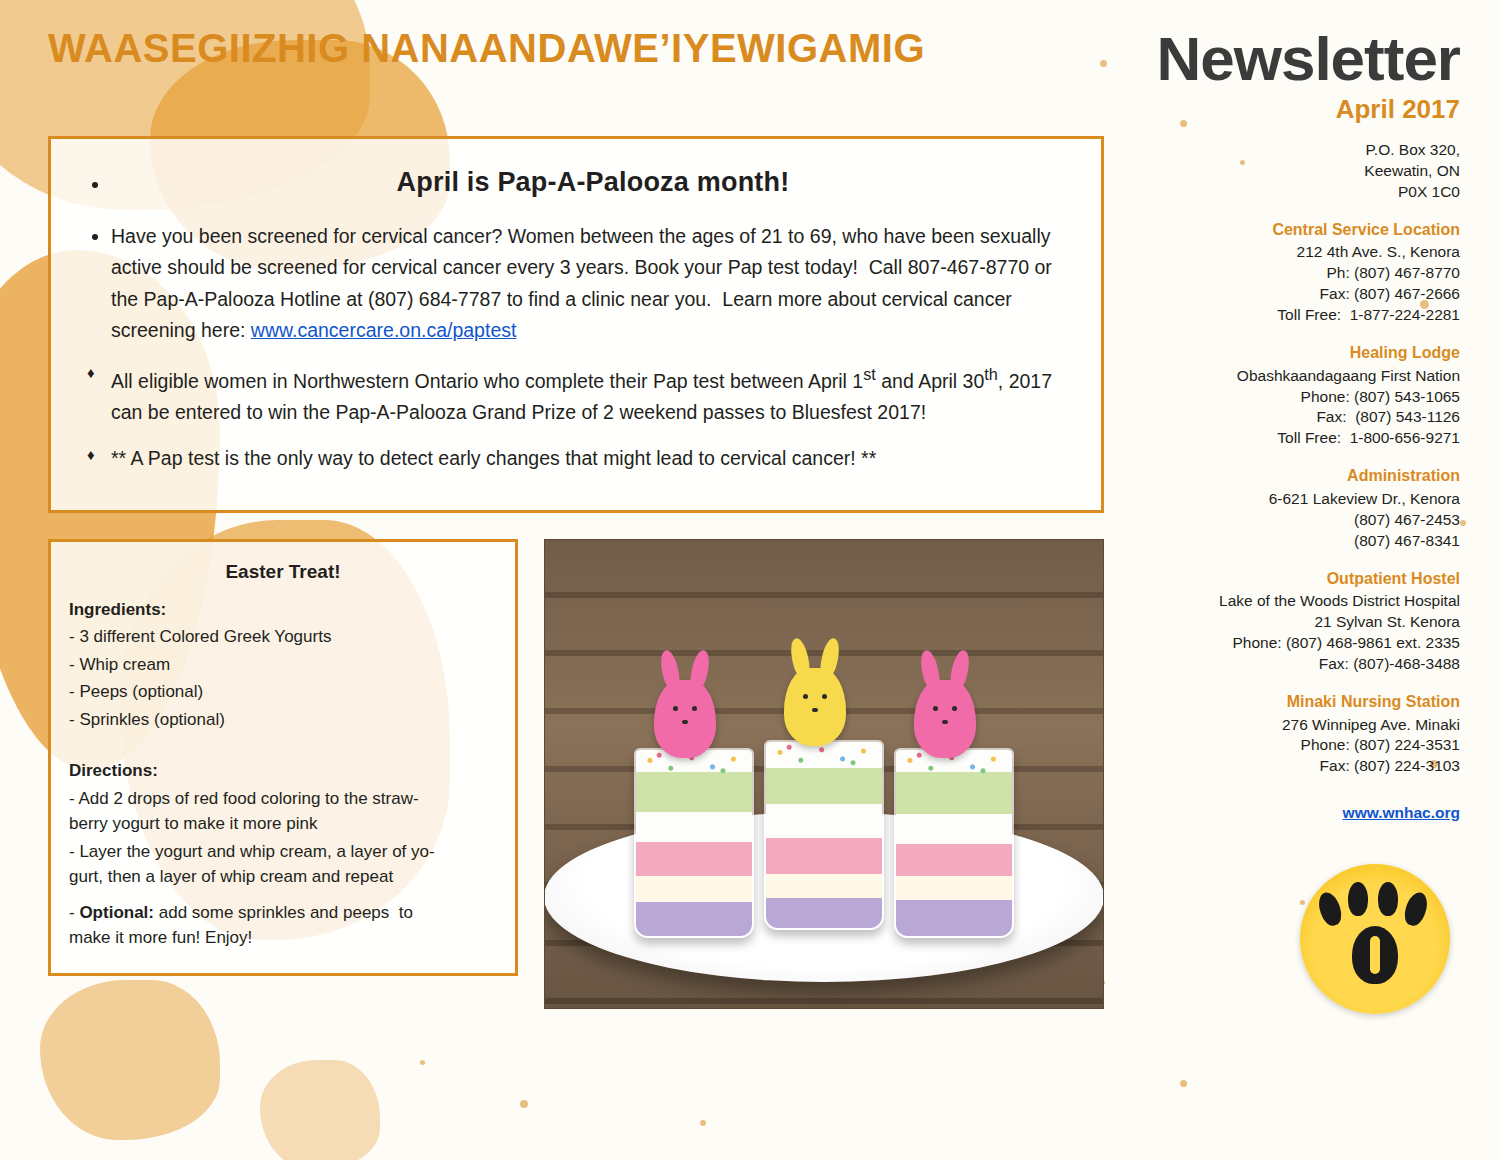Waasegiizhig Nanaandawe’iyewigamig
Newsletter April 2017
April is Pap-A-Palooza month!
Have you been screened for cervical cancer? Women between the ages of 21 to 69, who have been sexually active should be screened for cervical cancer every 3 years. Book your Pap test today! Call 807-467-8770 or the Pap-A-Palooza Hotline at (807) 684-7787 to find a clinic near you. Learn more about cervical cancer screening here: www.cancercare.on.ca/paptest
All eligible women in Northwestern Ontario who complete their Pap test between April 1st and April 30th, 2017 can be entered to win the Pap-A-Palooza Grand Prize of 2 weekend passes to Bluesfest 2017!
** A Pap test is the only way to detect early changes that might lead to cervical cancer! **
Easter Treat!
Ingredients:
- 3 different Colored Greek Yogurts
- Whip cream
- Peeps (optional)
- Sprinkles (optional)
Directions:
- Add 2 drops of red food coloring to the straw-
berry yogurt to make it more pink
- Layer the yogurt and whip cream, a layer of yo-
gurt, then a layer of whip cream and repeat
- Optional: add some sprinkles and peeps to
make it more fun! Enjoy!
P.O. Box 320,
Keewatin, ON
P0X 1C0
Central Service Location
212 4th Ave. S., Kenora
Ph: (807) 467-8770
Fax: (807) 467-2666
Toll Free: 1-877-224-2281
Healing Lodge
Obashkaandagaang First Nation
Phone: (807) 543-1065
Fax: (807) 543-1126
Toll Free: 1-800-656-9271
Administration
6-621 Lakeview Dr., Kenora
(807) 467-2453
(807) 467-8341
Outpatient Hostel
Lake of the Woods District Hospital
21 Sylvan St. Kenora
Phone: (807) 468-9861 ext. 2335
Fax: (807)-468-3488
Minaki Nursing Station
276 Winnipeg Ave. Minaki
Phone: (807) 224-3531
Fax: (807) 224-3103
www.wnhac.org